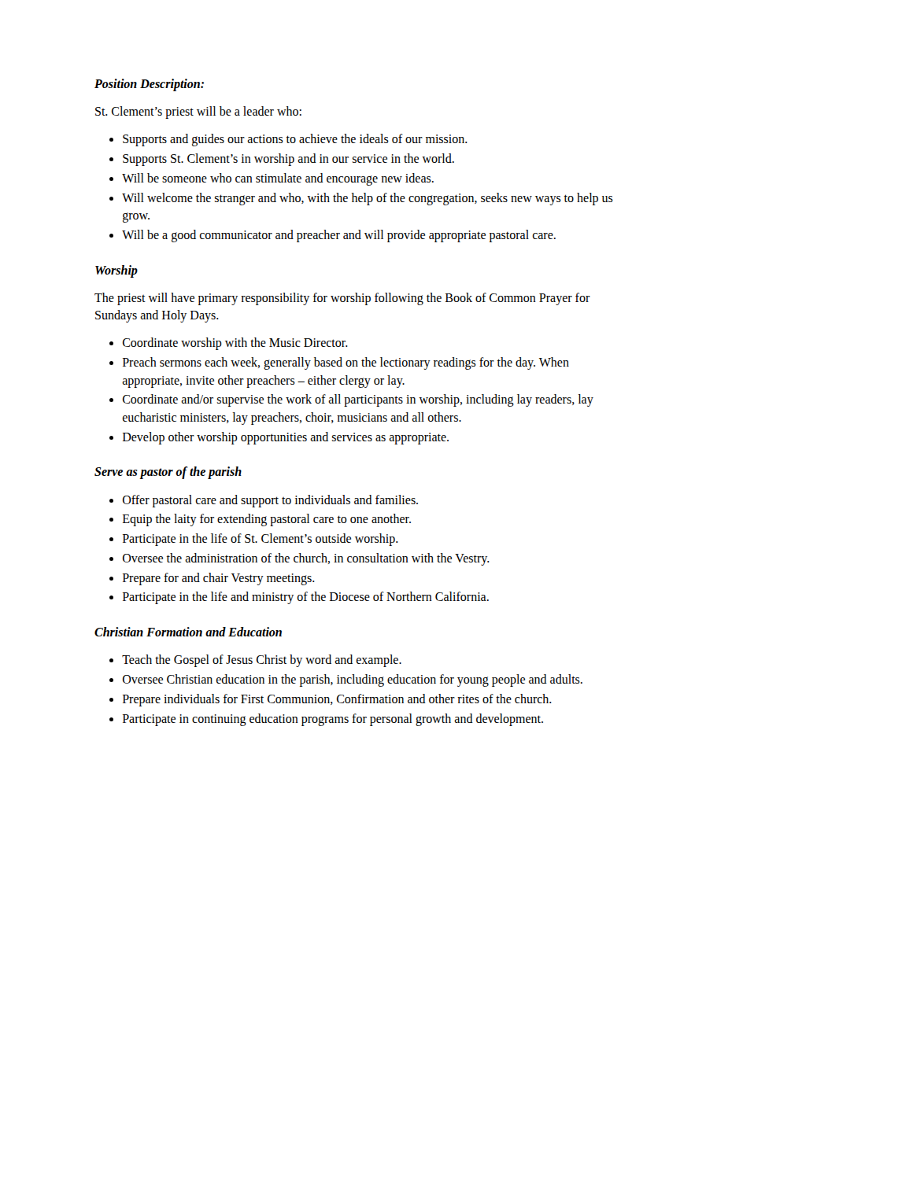Position Description:
St. Clement’s priest will be a leader who:
Supports and guides our actions to achieve the ideals of our mission.
Supports St. Clement’s in worship and in our service in the world.
Will be someone who can stimulate and encourage new ideas.
Will welcome the stranger and who, with the help of the congregation, seeks new ways to help us grow.
Will be a good communicator and preacher and will provide appropriate pastoral care.
Worship
The priest will have primary responsibility for worship following the Book of Common Prayer for Sundays and Holy Days.
Coordinate worship with the Music Director.
Preach sermons each week, generally based on the lectionary readings for the day. When appropriate, invite other preachers – either clergy or lay.
Coordinate and/or supervise the work of all participants in worship, including lay readers, lay eucharistic ministers, lay preachers, choir, musicians and all others.
Develop other worship opportunities and services as appropriate.
Serve as pastor of the parish
Offer pastoral care and support to individuals and families.
Equip the laity for extending pastoral care to one another.
Participate in the life of St. Clement’s outside worship.
Oversee the administration of the church, in consultation with the Vestry.
Prepare for and chair Vestry meetings.
Participate in the life and ministry of the Diocese of Northern California.
Christian Formation and Education
Teach the Gospel of Jesus Christ by word and example.
Oversee Christian education in the parish, including education for young people and adults.
Prepare individuals for First Communion, Confirmation and other rites of the church.
Participate in continuing education programs for personal growth and development.